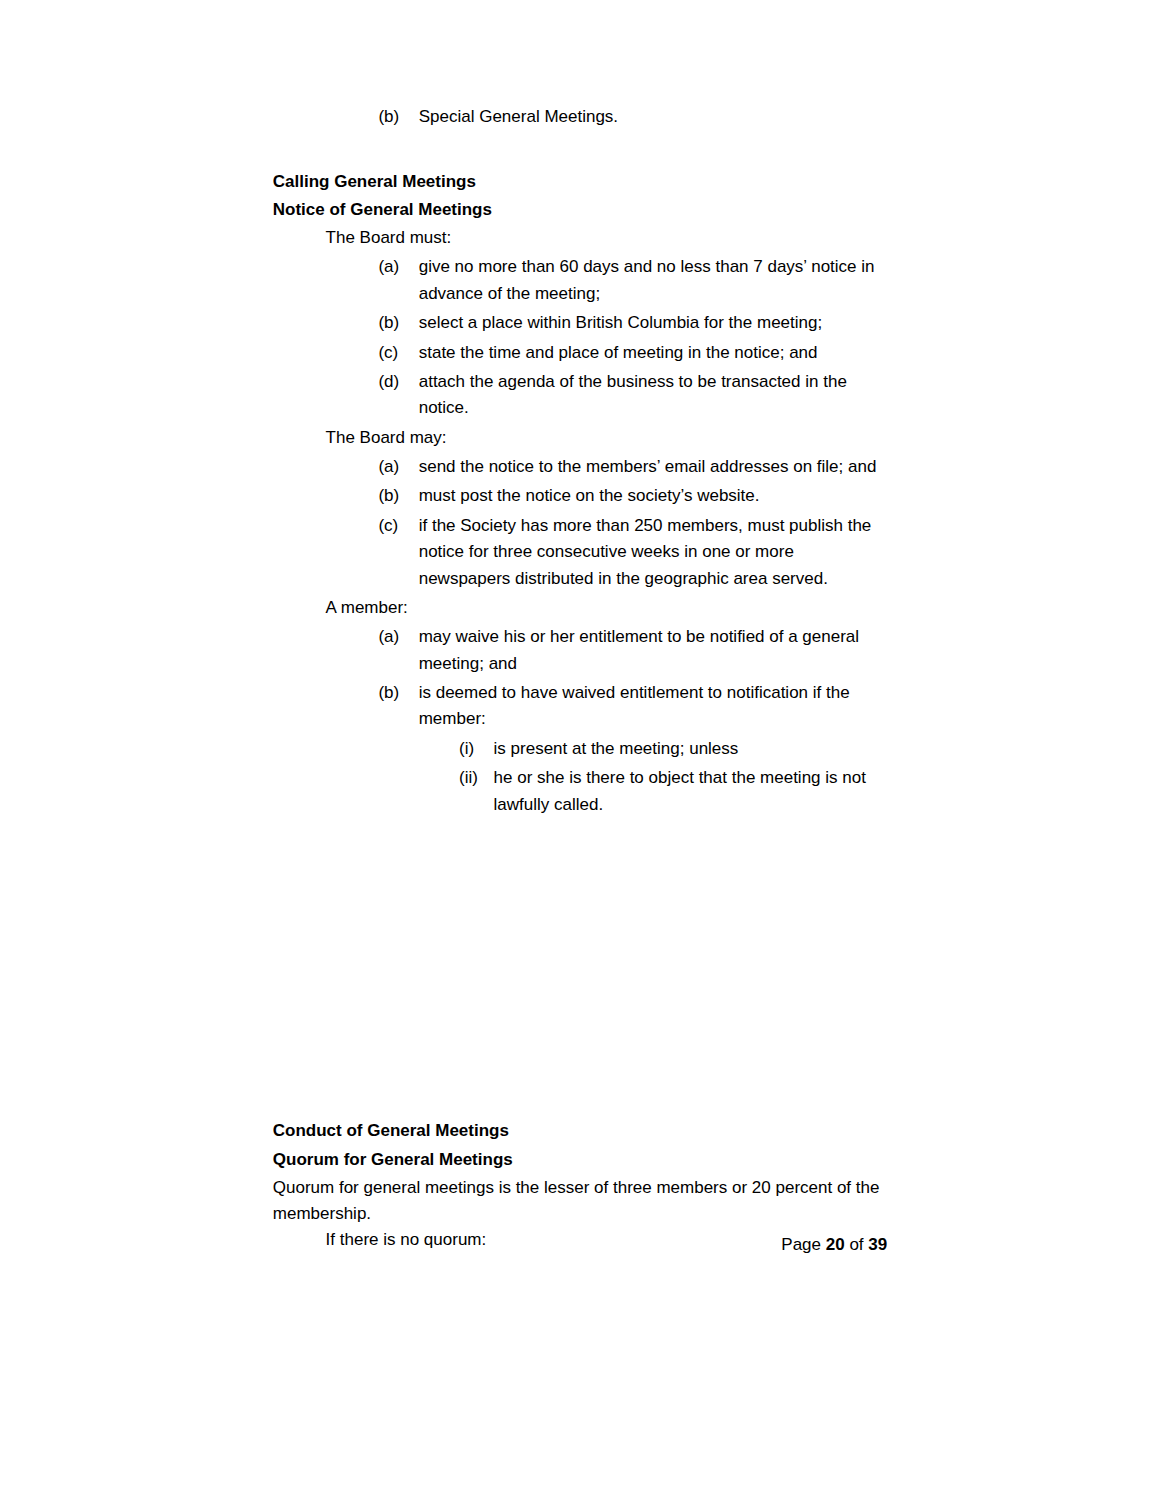(b) Special General Meetings.
Calling General Meetings
Notice of General Meetings
The Board must:
(a) give no more than 60 days and no less than 7 days’ notice in advance of the meeting;
(b) select a place within British Columbia for the meeting;
(c) state the time and place of meeting in the notice; and
(d) attach the agenda of the business to be transacted in the notice.
The Board may:
(a) send the notice to the members’ email addresses on file; and
(b) must post the notice on the society’s website.
(c) if the Society has more than 250 members, must publish the notice for three consecutive weeks in one or more newspapers distributed in the geographic area served.
A member:
(a) may waive his or her entitlement to be notified of a general meeting; and
(b) is deemed to have waived entitlement to notification if the member:
(i) is present at the meeting; unless
(ii) he or she is there to object that the meeting is not lawfully called.
Conduct of General Meetings
Quorum for General Meetings
Quorum for general meetings is the lesser of three members or 20 percent of the membership.
If there is no quorum:
Page 20 of 39